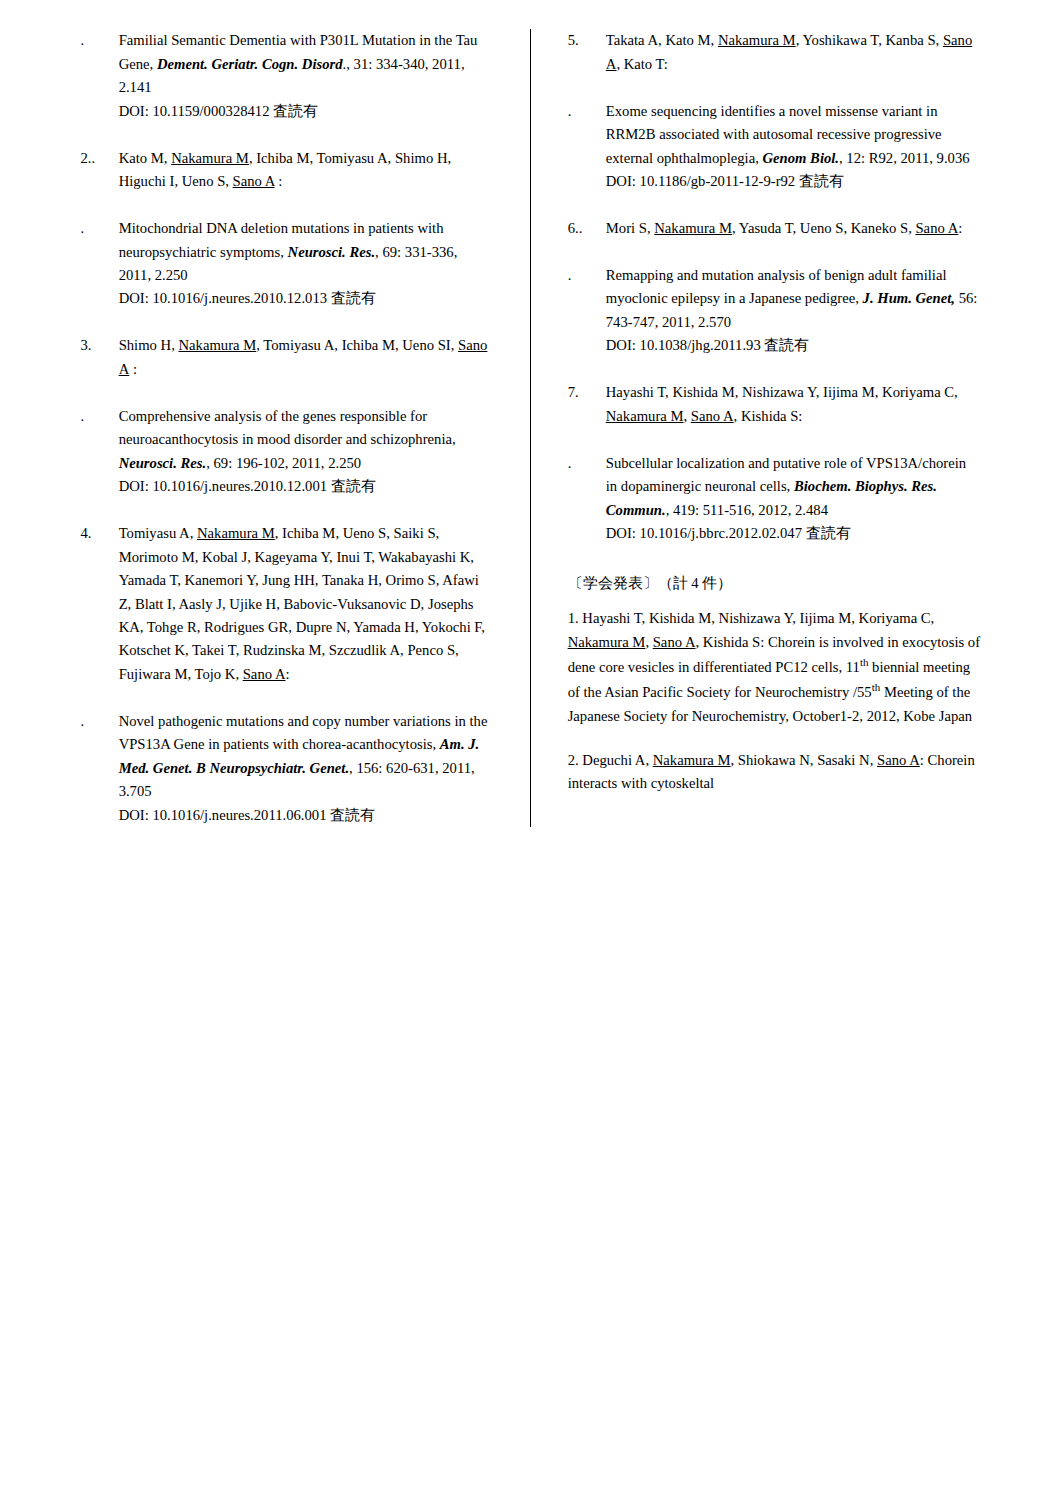.
Familial Semantic Dementia with P301L Mutation in the Tau Gene, Dement. Geriatr. Cogn. Disord., 31: 334-340, 2011, 2.141
DOI: 10.1159/000328412 査読有
2..
Kato M, Nakamura M, Ichiba M, Tomiyasu A, Shimo H, Higuchi I, Ueno S, Sano A :
.
Mitochondrial DNA deletion mutations in patients with neuropsychiatric symptoms, Neurosci. Res., 69: 331-336, 2011, 2.250
DOI: 10.1016/j.neures.2010.12.013 査読有
3.
Shimo H, Nakamura M, Tomiyasu A, Ichiba M, Ueno SI, Sano A :
.
Comprehensive analysis of the genes responsible for neuroacanthocytosis in mood disorder and schizophrenia, Neurosci. Res., 69: 196-102, 2011, 2.250
DOI: 10.1016/j.neures.2010.12.001 査読有
4.
Tomiyasu A, Nakamura M, Ichiba M, Ueno S, Saiki S, Morimoto M, Kobal J, Kageyama Y, Inui T, Wakabayashi K, Yamada T, Kanemori Y, Jung HH, Tanaka H, Orimo S, Afawi Z, Blatt I, Aasly J, Ujike H, Babovic-Vuksanovic D, Josephs KA, Tohge R, Rodrigues GR, Dupre N, Yamada H, Yokochi F, Kotschet K, Takei T, Rudzinska M, Szczudlik A, Penco S, Fujiwara M, Tojo K, Sano A:
.
Novel pathogenic mutations and copy number variations in the VPS13A Gene in patients with chorea-acanthocytosis, Am. J. Med. Genet. B Neuropsychiatr. Genet., 156: 620-631, 2011, 3.705
DOI: 10.1016/j.neures.2011.06.001 査読有
5.
Takata A, Kato M, Nakamura M, Yoshikawa T, Kanba S, Sano A, Kato T:
.
Exome sequencing identifies a novel missense variant in RRM2B associated with autosomal recessive progressive external ophthalmoplegia, Genom Biol., 12: R92, 2011, 9.036
DOI: 10.1186/gb-2011-12-9-r92 査読有
6..
Mori S, Nakamura M, Yasuda T, Ueno S, Kaneko S, Sano A:
.
Remapping and mutation analysis of benign adult familial myoclonic epilepsy in a Japanese pedigree, J. Hum. Genet, 56: 743-747, 2011, 2.570
DOI: 10.1038/jhg.2011.93 査読有
7.
Hayashi T, Kishida M, Nishizawa Y, Iijima M, Koriyama C, Nakamura M, Sano A, Kishida S:
.
Subcellular localization and putative role of VPS13A/chorein in dopaminergic neuronal cells, Biochem. Biophys. Res. Commun., 419: 511-516, 2012, 2.484
DOI: 10.1016/j.bbrc.2012.02.047 査読有
〔学会発表〕（計 4 件）
1. Hayashi T, Kishida M, Nishizawa Y, Iijima M, Koriyama C, Nakamura M, Sano A, Kishida S: Chorein is involved in exocytosis of dene core vesicles in differentiated PC12 cells, 11th biennial meeting of the Asian Pacific Society for Neurochemistry /55th Meeting of the Japanese Society for Neurochemistry, October1-2, 2012, Kobe Japan
2. Deguchi A, Nakamura M, Shiokawa N, Sasaki N, Sano A: Chorein interacts with cytoskeltal